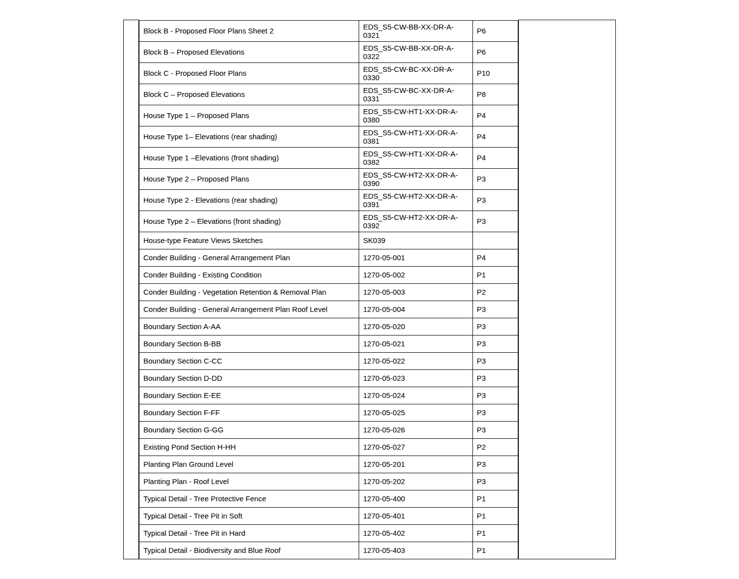| | / Block B - Proposed Floor Plans Sheet 2 / EDS_S5-CW-BB-XX-DR-A-0321 / P6 / / Block B – Proposed Elevations / EDS_S5-CW-BB-XX-DR-A-0322 / P6 / / Block C - Proposed Floor Plans / EDS_S5-CW-BC-XX-DR-A-0330 / P10 / / Block C – Proposed Elevations / EDS_S5-CW-BC-XX-DR-A-0331 / P8 / / House Type 1 – Proposed Plans / EDS_S5-CW-HT1-XX-DR-A-0380 / P4 / / House Type 1– Elevations (rear shading) / EDS_S5-CW-HT1-XX-DR-A-0381 / P4 / / House Type 1 –Elevations (front shading) / EDS_S5-CW-HT1-XX-DR-A-0382 / P4 / / House Type 2 – Proposed Plans / EDS_S5-CW-HT2-XX-DR-A-0390 / P3 / / House Type 2 - Elevations (rear shading) / EDS_S5-CW-HT2-XX-DR-A-0391 / P3 / / House Type 2 – Elevations (front shading) / EDS_S5-CW-HT2-XX-DR-A-0392 / P3 / / House-type Feature Views Sketches / SK039 / / / Conder Building - General Arrangement Plan / 1270-05-001 / P4 / / Conder Building - Existing Condition / 1270-05-002 / P1 / / Conder Building - Vegetation Retention & Removal Plan / 1270-05-003 / P2 / / Conder Building - General Arrangement Plan Roof Level / 1270-05-004 / P3 / / Boundary Section A-AA / 1270-05-020 / P3 / / Boundary Section B-BB / 1270-05-021 / P3 / / Boundary Section C-CC / 1270-05-022 / P3 / / Boundary Section D-DD / 1270-05-023 / P3 / / Boundary Section E-EE / 1270-05-024 / P3 / / Boundary Section F-FF / 1270-05-025 / P3 / / Boundary Section G-GG / 1270-05-026 / P3 / / Existing Pond Section H-HH / 1270-05-027 / P2 / / Planting Plan Ground Level / 1270-05-201 / P3 / / Planting Plan - Roof Level / 1270-05-202 / P3 / / Typical Detail - Tree Protective Fence / 1270-05-400 / P1 / / Typical Detail - Tree Pit in Soft / 1270-05-401 / P1 / / Typical Detail - Tree Pit in Hard / 1270-05-402 / P1 / / Typical Detail - Biodiversity and Blue Roof / 1270-05-403 / P1 / | |